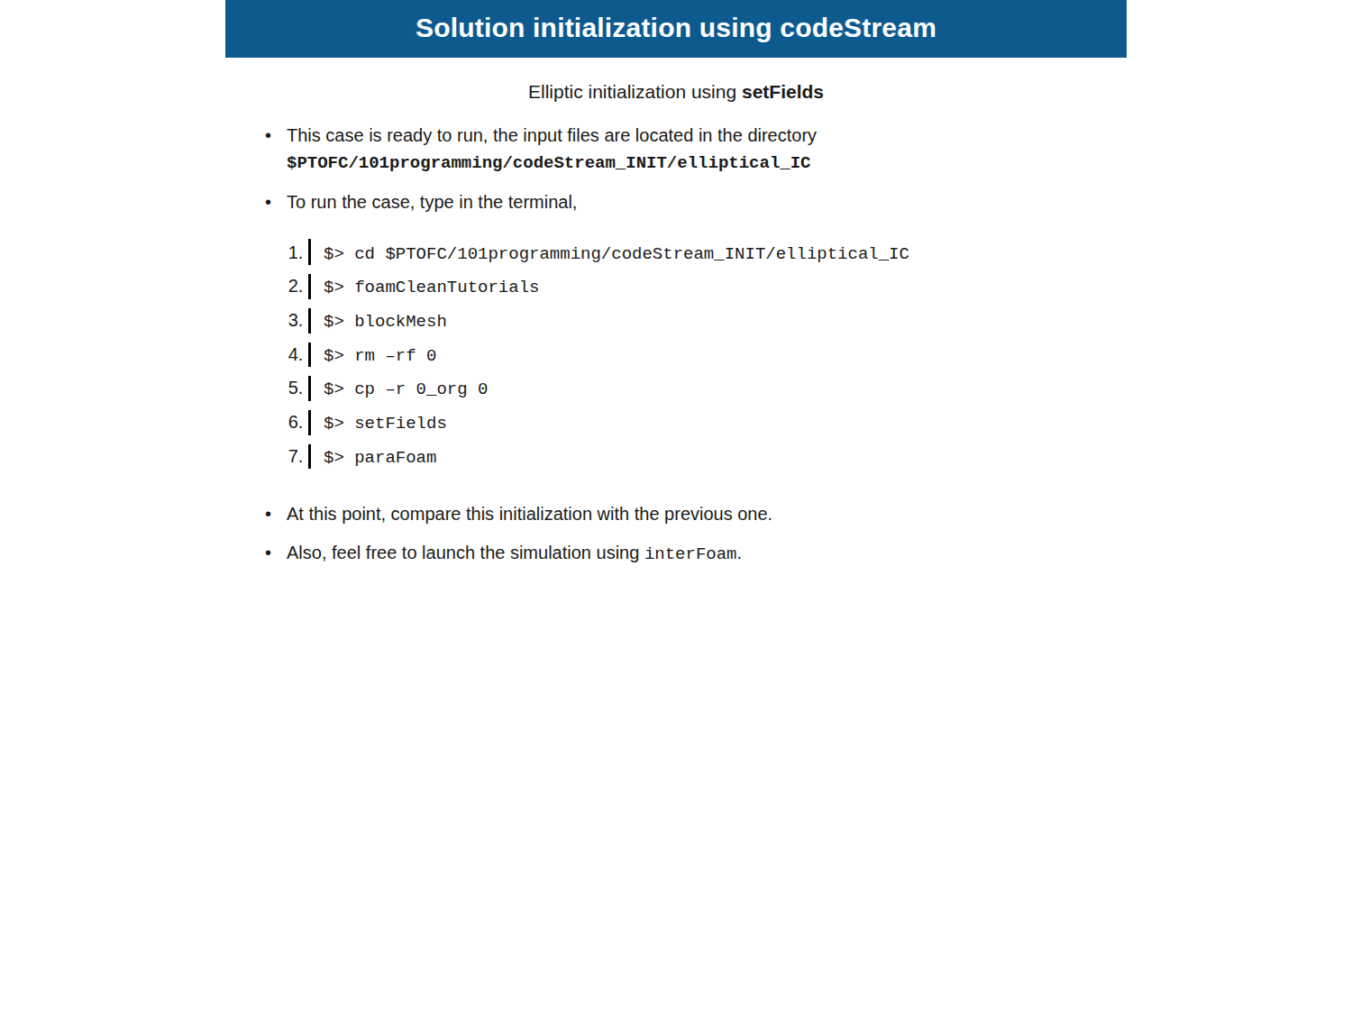Solution initialization using codeStream
Elliptic initialization using setFields
This case is ready to run, the input files are located in the directory $PTOFC/101programming/codeStream_INIT/elliptical_IC
To run the case, type in the terminal,
$> cd $PTOFC/101programming/codeStream_INIT/elliptical_IC
$> foamCleanTutorials
$> blockMesh
$> rm –rf 0
$> cp –r 0_org 0
$> setFields
$> paraFoam
At this point, compare this initialization with the previous one.
Also, feel free to launch the simulation using interFoam.